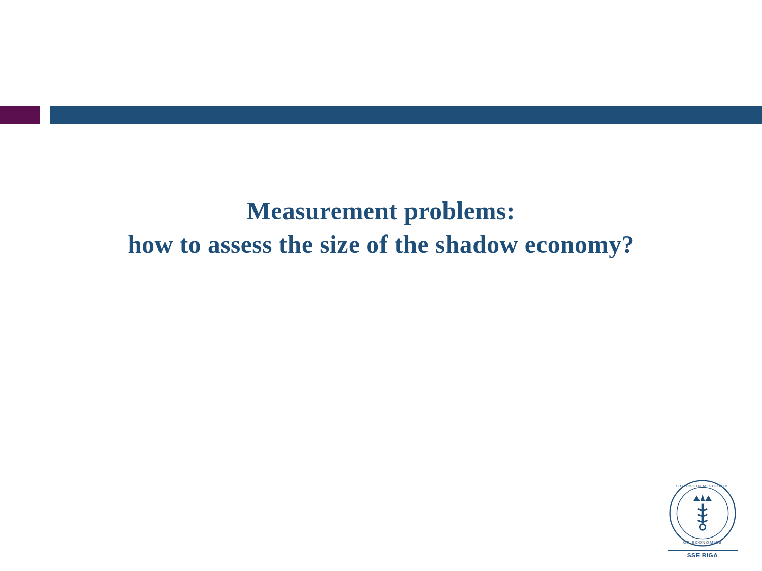Measurement problems:
how to assess the size of the shadow economy?
STOCKHOLM SCHOOL OF ECONOMICS
SSE RIGA